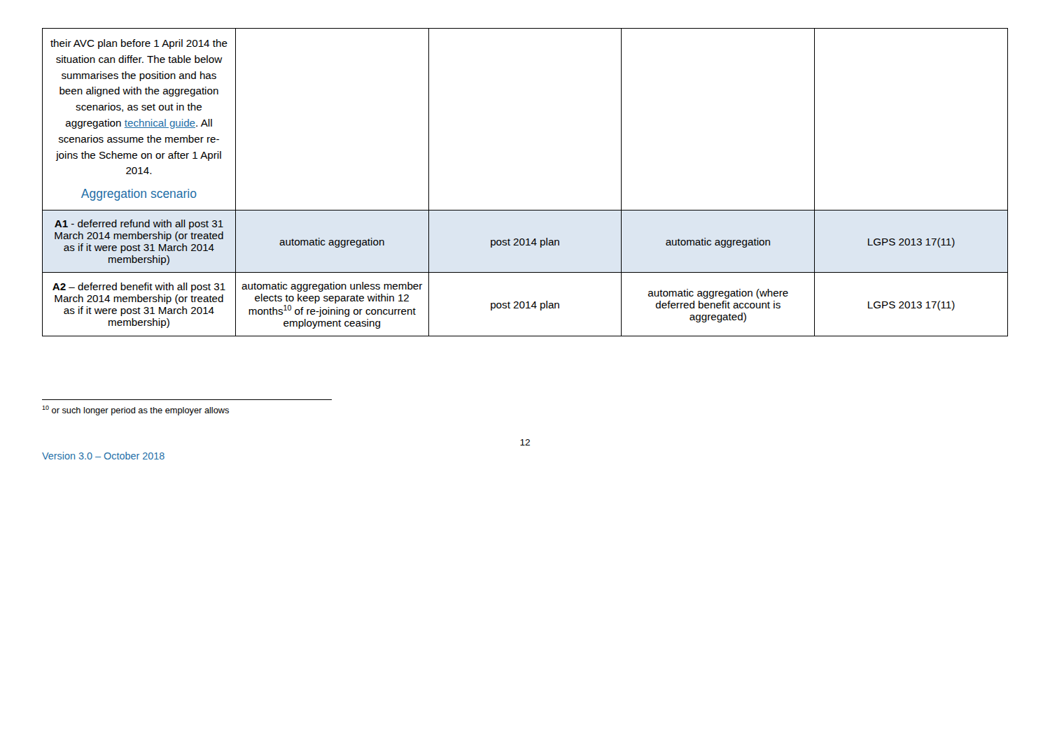| their AVC plan before 1 April 2014 the situation can differ. The table below summarises the position and has been aligned with the aggregation scenarios, as set out in the aggregation technical guide . All scenarios assume the member re-joins the Scheme on or after 1 April 2014. Aggregation scenario | | | | |
| A1 - deferred refund with all post 31 March 2014 membership (or treated as if it were post 31 March 2014 membership) | automatic aggregation | post 2014 plan | automatic aggregation | LGPS 2013 17(11) |
| A2 – deferred benefit with all post 31 March 2014 membership (or treated as if it were post 31 March 2014 membership) | automatic aggregation unless member elects to keep separate within 12 months 10 of re-joining or concurrent employment ceasing | post 2014 plan | automatic aggregation (where deferred benefit account is aggregated) | LGPS 2013 17(11) |
10 or such longer period as the employer allows
12
Version 3.0 – October 2018